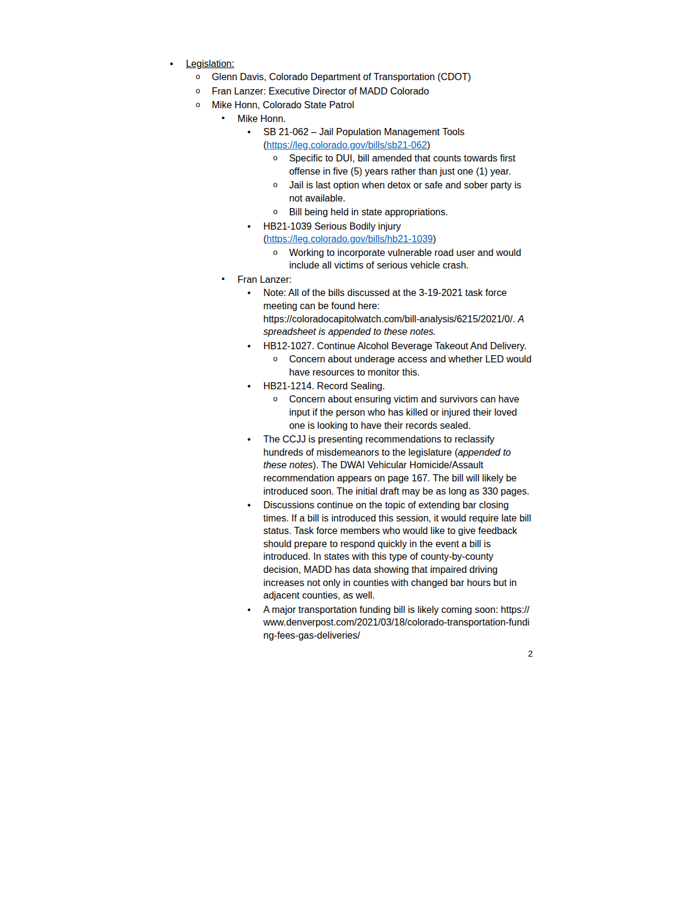Legislation:
Glenn Davis, Colorado Department of Transportation (CDOT)
Fran Lanzer: Executive Director of MADD Colorado
Mike Honn, Colorado State Patrol
Mike Honn.
SB 21-062 – Jail Population Management Tools (https://leg.colorado.gov/bills/sb21-062)
Specific to DUI, bill amended that counts towards first offense in five (5) years rather than just one (1) year.
Jail is last option when detox or safe and sober party is not available.
Bill being held in state appropriations.
HB21-1039 Serious Bodily injury (https://leg.colorado.gov/bills/hb21-1039)
Working to incorporate vulnerable road user and would include all victims of serious vehicle crash.
Fran Lanzer:
Note: All of the bills discussed at the 3-19-2021 task force meeting can be found here: https://coloradocapitolwatch.com/bill-analysis/6215/2021/0/. A spreadsheet is appended to these notes.
HB12-1027. Continue Alcohol Beverage Takeout And Delivery.
Concern about underage access and whether LED would have resources to monitor this.
HB21-1214. Record Sealing.
Concern about ensuring victim and survivors can have input if the person who has killed or injured their loved one is looking to have their records sealed.
The CCJJ is presenting recommendations to reclassify hundreds of misdemeanors to the legislature (appended to these notes). The DWAI Vehicular Homicide/Assault recommendation appears on page 167. The bill will likely be introduced soon. The initial draft may be as long as 330 pages.
Discussions continue on the topic of extending bar closing times. If a bill is introduced this session, it would require late bill status. Task force members who would like to give feedback should prepare to respond quickly in the event a bill is introduced. In states with this type of county-by-county decision, MADD has data showing that impaired driving increases not only in counties with changed bar hours but in adjacent counties, as well.
A major transportation funding bill is likely coming soon: https://www.denverpost.com/2021/03/18/colorado-transportation-funding-fees-gas-deliveries/
2